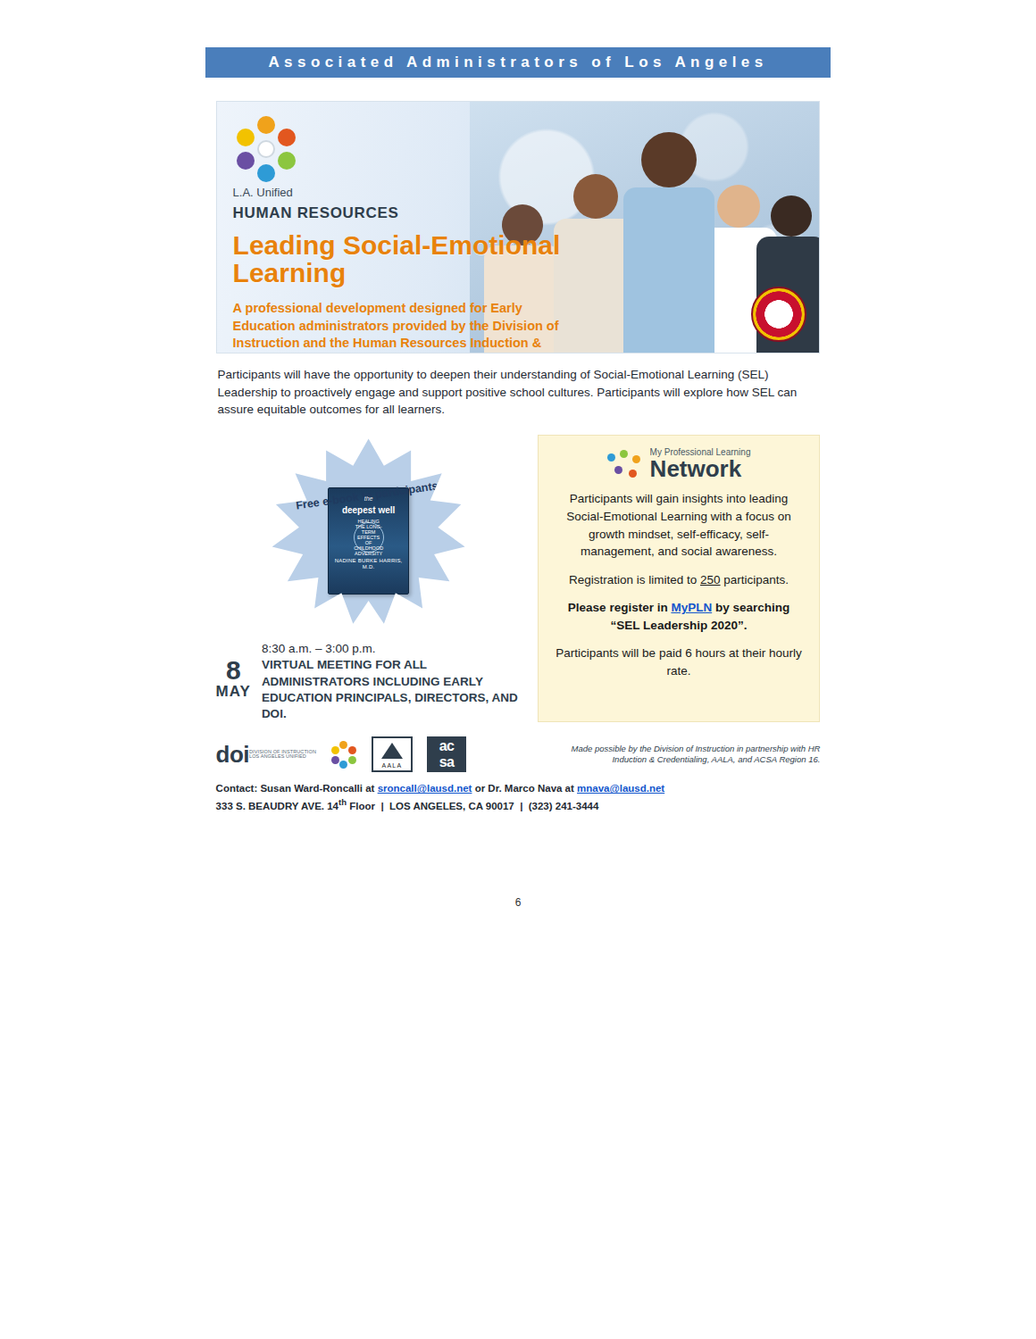Associated Administrators of Los Angeles
L.A. Unified
HUMAN RESOURCES
Leading Social-Emotional Learning
A professional development designed for Early Education administrators provided by the Division of Instruction and the Human Resources Induction & Credentialing Unit.
Participants will have the opportunity to deepen their understanding of Social-Emotional Learning (SEL) Leadership to proactively engage and support positive school cultures. Participants will explore how SEL can assure equitable outcomes for all learners.
Free e-book to participants!
the
deepest well
HEALING THE LONG-TERM EFFECTS OF CHILDHOOD ADVERSITY
NADINE BURKE HARRIS, M.D.
8
MAY
8:30 a.m. – 3:00 p.m.
Virtual meeting for all administrators including Early Education principals, directors, and DOI.
My Professional Learning
Network
Participants will gain insights into leading Social-Emotional Learning with a focus on growth mindset, self-efficacy, self-management, and social awareness.
Registration is limited to 250 participants.
Please register in MyPLN by searching “SEL Leadership 2020”.
Participants will be paid 6 hours at their hourly rate.
doiDIVISION OF INSTRUCTION
LOS ANGELES UNIFIED
AALA
ac
sa
Made possible by the Division of Instruction in partnership with HR Induction & Credentialing, AALA, and ACSA Region 16.
Contact: Susan Ward-Roncalli at sroncall@lausd.net or Dr. Marco Nava at mnava@lausd.net
333 S. BEAUDRY AVE. 14th Floor | LOS ANGELES, CA 90017 | (323) 241-3444
6